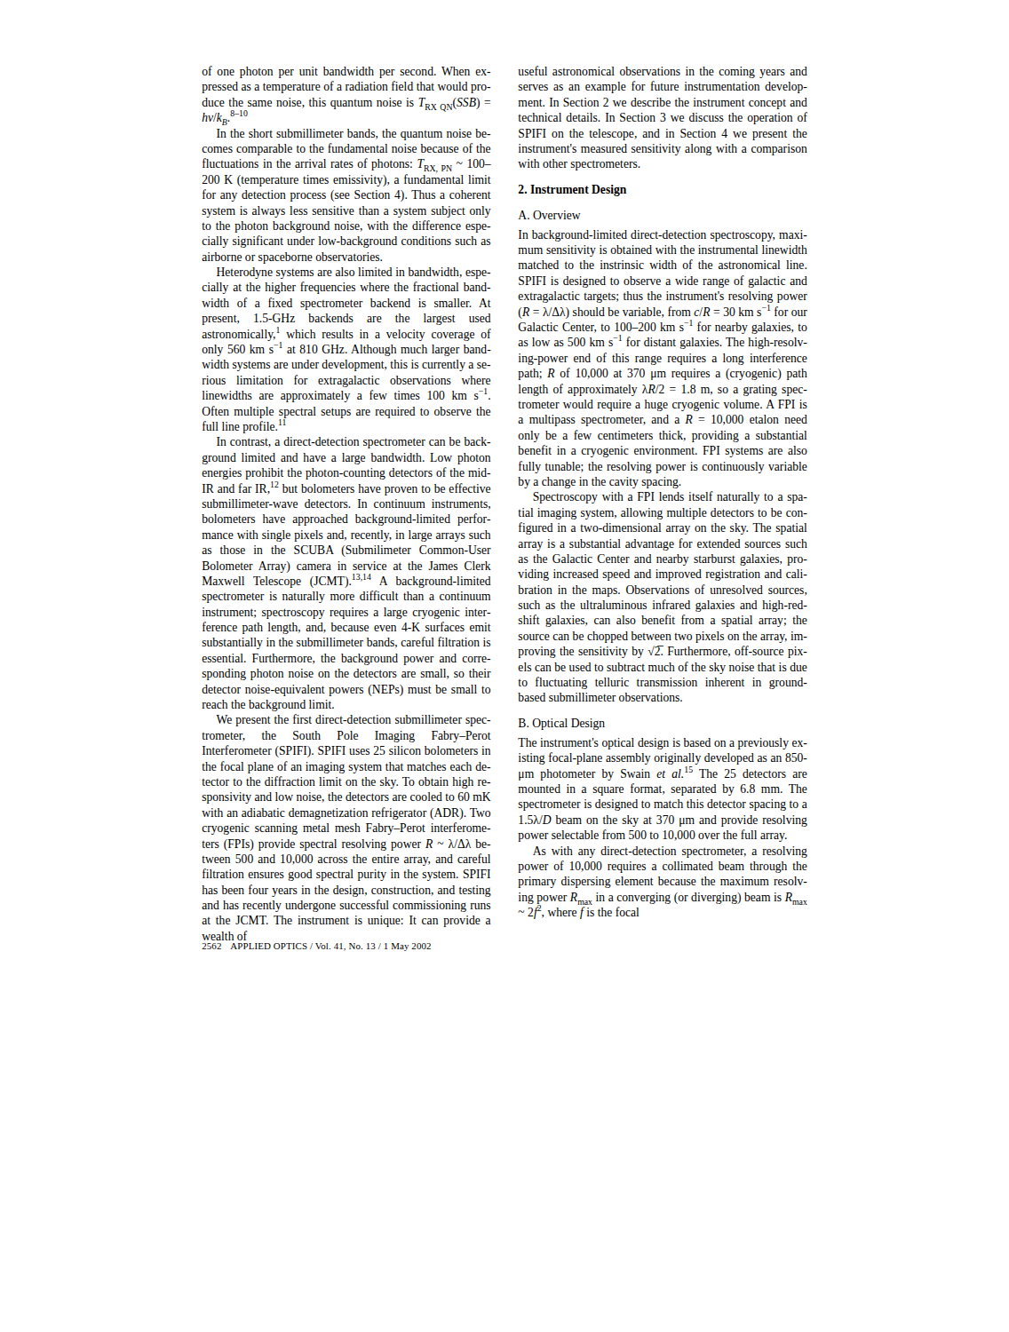of one photon per unit bandwidth per second. When expressed as a temperature of a radiation field that would produce the same noise, this quantum noise is TRX QN(SSB) = hν/kB.8–10
In the short submillimeter bands, the quantum noise becomes comparable to the fundamental noise because of the fluctuations in the arrival rates of photons: TRX, PN ~ 100–200 K (temperature times emissivity), a fundamental limit for any detection process (see Section 4). Thus a coherent system is always less sensitive than a system subject only to the photon background noise, with the difference especially significant under low-background conditions such as airborne or spaceborne observatories.
Heterodyne systems are also limited in bandwidth, especially at the higher frequencies where the fractional bandwidth of a fixed spectrometer backend is smaller. At present, 1.5-GHz backends are the largest used astronomically,1 which results in a velocity coverage of only 560 km s−1 at 810 GHz. Although much larger bandwidth systems are under development, this is currently a serious limitation for extragalactic observations where linewidths are approximately a few times 100 km s−1. Often multiple spectral setups are required to observe the full line profile.11
In contrast, a direct-detection spectrometer can be background limited and have a large bandwidth. Low photon energies prohibit the photon-counting detectors of the mid-IR and far IR,12 but bolometers have proven to be effective submillimeter-wave detectors. In continuum instruments, bolometers have approached background-limited performance with single pixels and, recently, in large arrays such as those in the SCUBA (Submilimeter Common-User Bolometer Array) camera in service at the James Clerk Maxwell Telescope (JCMT).13,14 A background-limited spectrometer is naturally more difficult than a continuum instrument; spectroscopy requires a large cryogenic interference path length, and, because even 4-K surfaces emit substantially in the submillimeter bands, careful filtration is essential. Furthermore, the background power and corresponding photon noise on the detectors are small, so their detector noise-equivalent powers (NEPs) must be small to reach the background limit.
We present the first direct-detection submillimeter spectrometer, the South Pole Imaging Fabry–Perot Interferometer (SPIFI). SPIFI uses 25 silicon bolometers in the focal plane of an imaging system that matches each detector to the diffraction limit on the sky. To obtain high responsivity and low noise, the detectors are cooled to 60 mK with an adiabatic demagnetization refrigerator (ADR). Two cryogenic scanning metal mesh Fabry–Perot interferometers (FPIs) provide spectral resolving power R ~ λ/Δλ between 500 and 10,000 across the entire array, and careful filtration ensures good spectral purity in the system. SPIFI has been four years in the design, construction, and testing and has recently undergone successful commissioning runs at the JCMT. The instrument is unique: It can provide a wealth of
useful astronomical observations in the coming years and serves as an example for future instrumentation development. In Section 2 we describe the instrument concept and technical details. In Section 3 we discuss the operation of SPIFI on the telescope, and in Section 4 we present the instrument's measured sensitivity along with a comparison with other spectrometers.
2. Instrument Design
A. Overview
In background-limited direct-detection spectroscopy, maximum sensitivity is obtained with the instrumental linewidth matched to the instrinsic width of the astronomical line. SPIFI is designed to observe a wide range of galactic and extragalactic targets; thus the instrument's resolving power (R = λ/Δλ) should be variable, from c/R = 30 km s−1 for our Galactic Center, to 100–200 km s−1 for nearby galaxies, to as low as 500 km s−1 for distant galaxies. The high-resolving-power end of this range requires a long interference path; R of 10,000 at 370 μm requires a (cryogenic) path length of approximately λR/2 = 1.8 m, so a grating spectrometer would require a huge cryogenic volume. A FPI is a multipass spectrometer, and a R = 10,000 etalon need only be a few centimeters thick, providing a substantial benefit in a cryogenic environment. FPI systems are also fully tunable; the resolving power is continuously variable by a change in the cavity spacing.
Spectroscopy with a FPI lends itself naturally to a spatial imaging system, allowing multiple detectors to be configured in a two-dimensional array on the sky. The spatial array is a substantial advantage for extended sources such as the Galactic Center and nearby starburst galaxies, providing increased speed and improved registration and calibration in the maps. Observations of unresolved sources, such as the ultraluminous infrared galaxies and high-redshift galaxies, can also benefit from a spatial array; the source can be chopped between two pixels on the array, improving the sensitivity by √2̅. Furthermore, off-source pixels can be used to subtract much of the sky noise that is due to fluctuating telluric transmission inherent in ground-based submillimeter observations.
B. Optical Design
The instrument's optical design is based on a previously existing focal-plane assembly originally developed as an 850-μm photometer by Swain et al.15 The 25 detectors are mounted in a square format, separated by 6.8 mm. The spectrometer is designed to match this detector spacing to a 1.5λ/D beam on the sky at 370 μm and provide resolving power selectable from 500 to 10,000 over the full array.
As with any direct-detection spectrometer, a resolving power of 10,000 requires a collimated beam through the primary dispersing element because the maximum resolving power Rmax in a converging (or diverging) beam is Rmax ~ 2f2, where f is the focal
2562 APPLIED OPTICS / Vol. 41, No. 13 / 1 May 2002